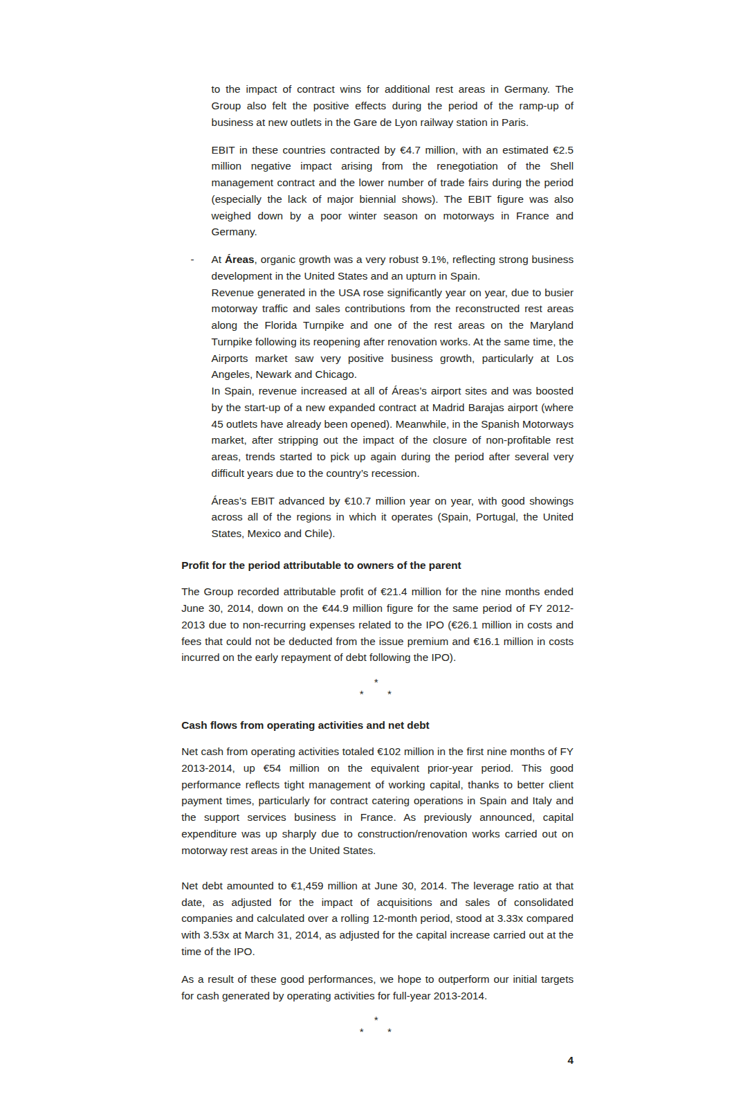to the impact of contract wins for additional rest areas in Germany. The Group also felt the positive effects during the period of the ramp-up of business at new outlets in the Gare de Lyon railway station in Paris.
EBIT in these countries contracted by €4.7 million, with an estimated €2.5 million negative impact arising from the renegotiation of the Shell management contract and the lower number of trade fairs during the period (especially the lack of major biennial shows). The EBIT figure was also weighed down by a poor winter season on motorways in France and Germany.
At Áreas, organic growth was a very robust 9.1%, reflecting strong business development in the United States and an upturn in Spain.
Revenue generated in the USA rose significantly year on year, due to busier motorway traffic and sales contributions from the reconstructed rest areas along the Florida Turnpike and one of the rest areas on the Maryland Turnpike following its reopening after renovation works. At the same time, the Airports market saw very positive business growth, particularly at Los Angeles, Newark and Chicago.
In Spain, revenue increased at all of Áreas’s airport sites and was boosted by the start-up of a new expanded contract at Madrid Barajas airport (where 45 outlets have already been opened). Meanwhile, in the Spanish Motorways market, after stripping out the impact of the closure of non-profitable rest areas, trends started to pick up again during the period after several very difficult years due to the country’s recession.
Áreas’s EBIT advanced by €10.7 million year on year, with good showings across all of the regions in which it operates (Spain, Portugal, the United States, Mexico and Chile).
Profit for the period attributable to owners of the parent
The Group recorded attributable profit of €21.4 million for the nine months ended June 30, 2014, down on the €44.9 million figure for the same period of FY 2012-2013 due to non-recurring expenses related to the IPO (€26.1 million in costs and fees that could not be deducted from the issue premium and €16.1 million in costs incurred on the early repayment of debt following the IPO).
* * *
Cash flows from operating activities and net debt
Net cash from operating activities totaled €102 million in the first nine months of FY 2013-2014, up €54 million on the equivalent prior-year period. This good performance reflects tight management of working capital, thanks to better client payment times, particularly for contract catering operations in Spain and Italy and the support services business in France. As previously announced, capital expenditure was up sharply due to construction/renovation works carried out on motorway rest areas in the United States.
Net debt amounted to €1,459 million at June 30, 2014. The leverage ratio at that date, as adjusted for the impact of acquisitions and sales of consolidated companies and calculated over a rolling 12-month period, stood at 3.33x compared with 3.53x at March 31, 2014, as adjusted for the capital increase carried out at the time of the IPO.
As a result of these good performances, we hope to outperform our initial targets for cash generated by operating activities for full-year 2013-2014.
* * *
4